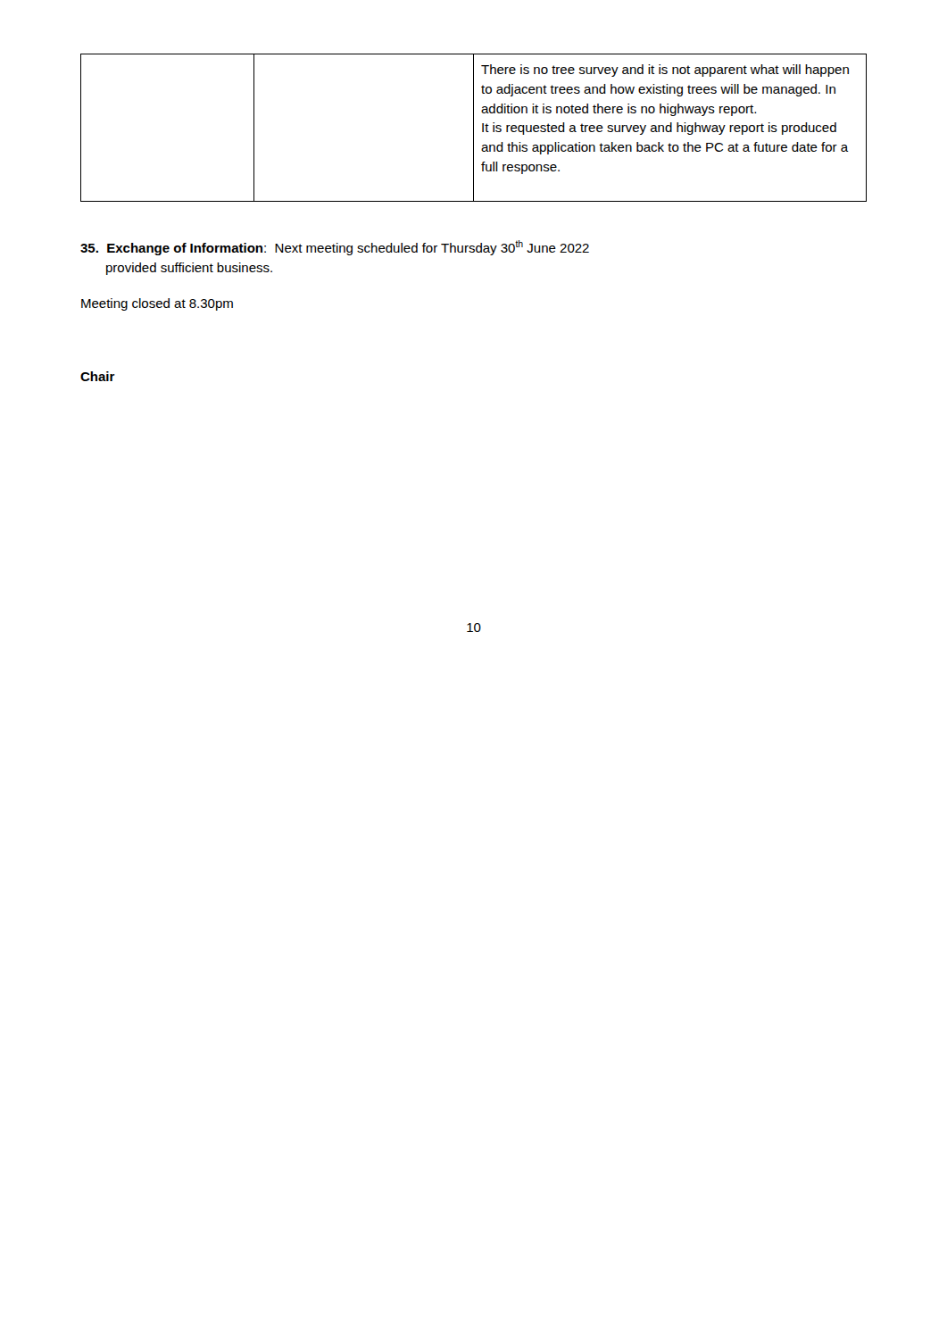| | | There is no tree survey and it is not apparent what will happen to adjacent trees and how existing trees will be managed. In addition it is noted there is no highways report. It is requested a tree survey and highway report is produced and this application taken back to the PC at a future date for a full response. |
35. Exchange of Information: Next meeting scheduled for Thursday 30th June 2022
provided sufficient business.
Meeting closed at 8.30pm
Chair
10